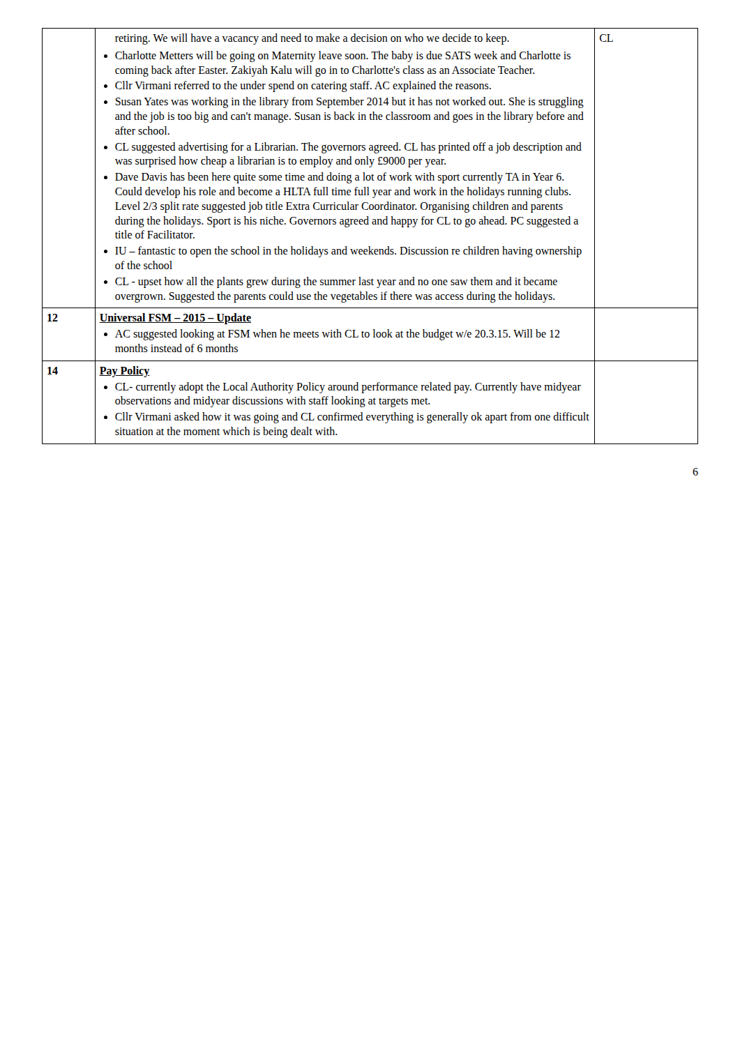| | retiring. We will have a vacancy and need to make a decision on who we decide to keep. Charlotte Metters will be going on Maternity leave soon. The baby is due SATS week and Charlotte is coming back after Easter. Zakiyah Kalu will go in to Charlotte's class as an Associate Teacher. Cllr Virmani referred to the under spend on catering staff. AC explained the reasons. Susan Yates was working in the library from September 2014 but it has not worked out. She is struggling and the job is too big and can't manage. Susan is back in the classroom and goes in the library before and after school. CL suggested advertising for a Librarian. The governors agreed. CL has printed off a job description and was surprised how cheap a librarian is to employ and only £9000 per year. Dave Davis has been here quite some time and doing a lot of work with sport currently TA in Year 6. Could develop his role and become a HLTA full time full year and work in the holidays running clubs. Level 2/3 split rate suggested job title Extra Curricular Coordinator. Organising children and parents during the holidays. Sport is his niche. Governors agreed and happy for CL to go ahead. PC suggested a title of Facilitator. IU – fantastic to open the school in the holidays and weekends. Discussion re children having ownership of the school CL - upset how all the plants grew during the summer last year and no one saw them and it became overgrown. Suggested the parents could use the vegetables if there was access during the holidays. | CL |
| 12 | Universal FSM – 2015 – Update AC suggested looking at FSM when he meets with CL to look at the budget w/e 20.3.15. Will be 12 months instead of 6 months | |
| 14 | Pay Policy CL- currently adopt the Local Authority Policy around performance related pay. Currently have midyear observations and midyear discussions with staff looking at targets met. Cllr Virmani asked how it was going and CL confirmed everything is generally ok apart from one difficult situation at the moment which is being dealt with. | |
6